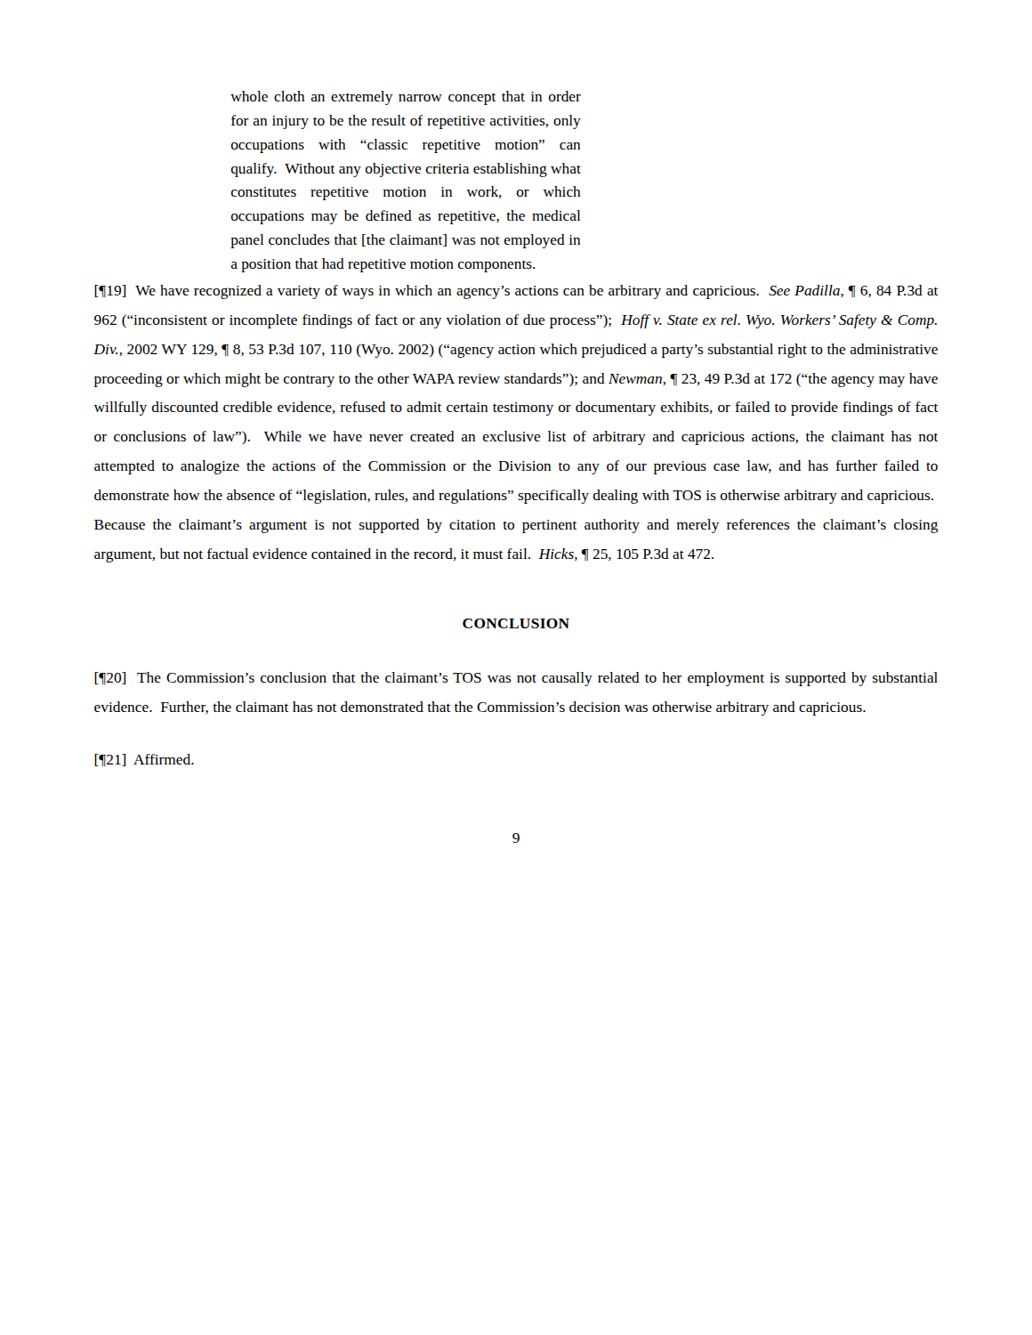whole cloth an extremely narrow concept that in order for an injury to be the result of repetitive activities, only occupations with “classic repetitive motion” can qualify. Without any objective criteria establishing what constitutes repetitive motion in work, or which occupations may be defined as repetitive, the medical panel concludes that [the claimant] was not employed in a position that had repetitive motion components.
[¶19] We have recognized a variety of ways in which an agency’s actions can be arbitrary and capricious. See Padilla, ¶ 6, 84 P.3d at 962 (“inconsistent or incomplete findings of fact or any violation of due process”); Hoff v. State ex rel. Wyo. Workers’ Safety & Comp. Div., 2002 WY 129, ¶ 8, 53 P.3d 107, 110 (Wyo. 2002) (“agency action which prejudiced a party’s substantial right to the administrative proceeding or which might be contrary to the other WAPA review standards”); and Newman, ¶ 23, 49 P.3d at 172 (“the agency may have willfully discounted credible evidence, refused to admit certain testimony or documentary exhibits, or failed to provide findings of fact or conclusions of law”). While we have never created an exclusive list of arbitrary and capricious actions, the claimant has not attempted to analogize the actions of the Commission or the Division to any of our previous case law, and has further failed to demonstrate how the absence of “legislation, rules, and regulations” specifically dealing with TOS is otherwise arbitrary and capricious. Because the claimant’s argument is not supported by citation to pertinent authority and merely references the claimant’s closing argument, but not factual evidence contained in the record, it must fail. Hicks, ¶ 25, 105 P.3d at 472.
CONCLUSION
[¶20] The Commission’s conclusion that the claimant’s TOS was not causally related to her employment is supported by substantial evidence. Further, the claimant has not demonstrated that the Commission’s decision was otherwise arbitrary and capricious.
[¶21] Affirmed.
9